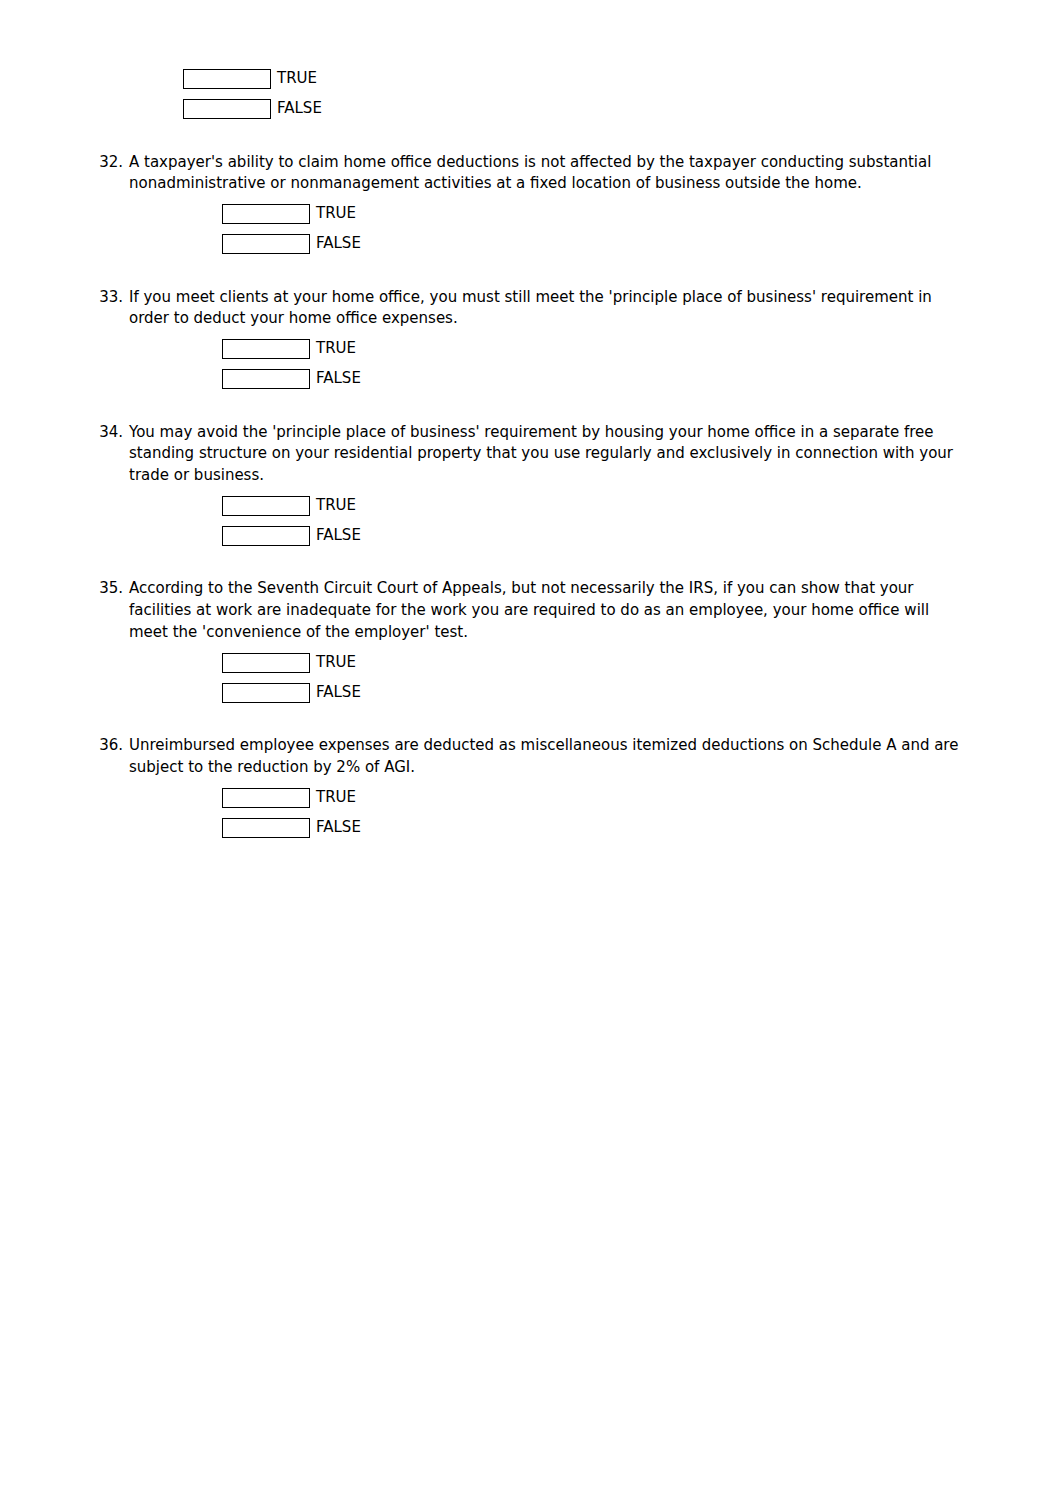TRUE
FALSE
32. A taxpayer's ability to claim home office deductions is not affected by the taxpayer conducting substantial nonadministrative or nonmanagement activities at a fixed location of business outside the home.
TRUE
FALSE
33. If you meet clients at your home office, you must still meet the 'principle place of business' requirement in order to deduct your home office expenses.
TRUE
FALSE
34. You may avoid the 'principle place of business' requirement by housing your home office in a separate free standing structure on your residential property that you use regularly and exclusively in connection with your trade or business.
TRUE
FALSE
35. According to the Seventh Circuit Court of Appeals, but not necessarily the IRS, if you can show that your facilities at work are inadequate for the work you are required to do as an employee, your home office will meet the 'convenience of the employer' test.
TRUE
FALSE
36. Unreimbursed employee expenses are deducted as miscellaneous itemized deductions on Schedule A and are subject to the reduction by 2% of AGI.
TRUE
FALSE